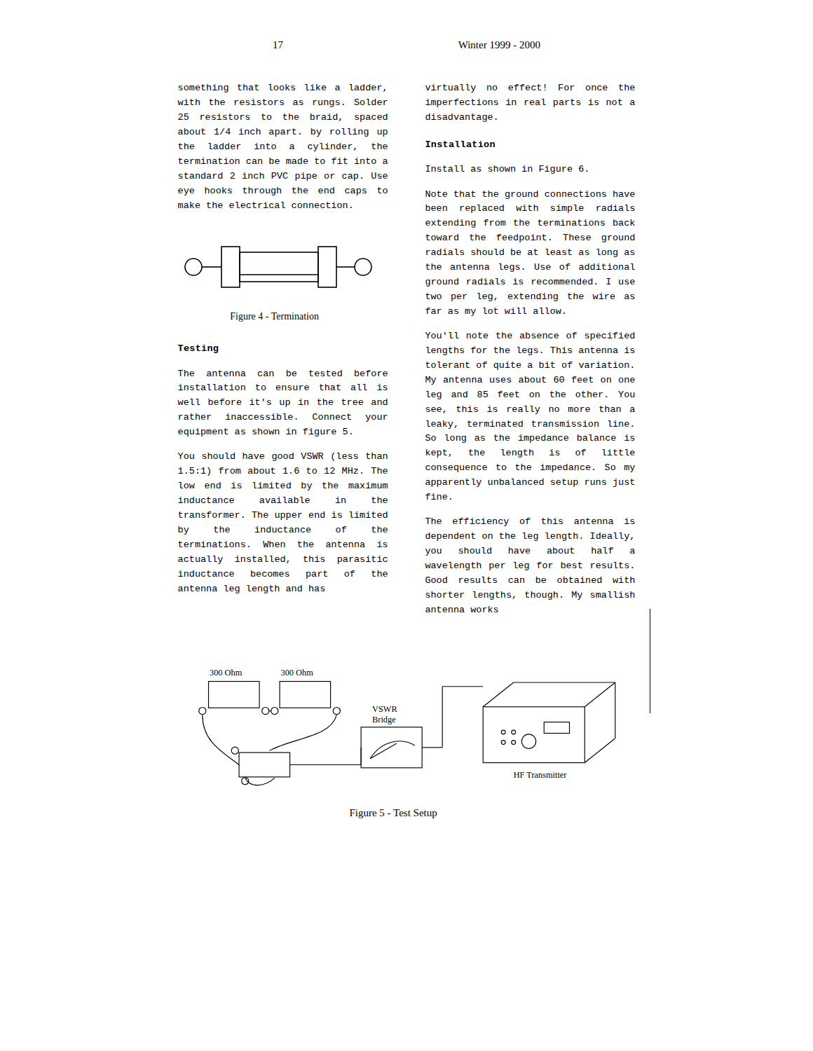17 Winter 1999 - 2000
something that looks like a ladder, with the resistors as rungs. Solder 25 resistors to the braid, spaced about 1/4 inch apart. by rolling up the ladder into a cylinder, the termination can be made to fit into a standard 2 inch PVC pipe or cap. Use eye hooks through the end caps to make the electrical connection.
Figure 4 - Termination
Testing
The antenna can be tested before installation to ensure that all is well before it's up in the tree and rather inaccessible. Connect your equipment as shown in figure 5.
You should have good VSWR (less than 1.5:1) from about 1.6 to 12 MHz. The low end is limited by the maximum inductance available in the transformer. The upper end is limited by the inductance of the terminations. When the antenna is actually installed, this parasitic inductance becomes part of the antenna leg length and has
virtually no effect! For once the imperfections in real parts is not a disadvantage.
Installation
Install as shown in Figure 6.
Note that the ground connections have been replaced with simple radials extending from the terminations back toward the feedpoint. These ground radials should be at least as long as the antenna legs. Use of additional ground radials is recommended. I use two per leg, extending the wire as far as my lot will allow.
You'll note the absence of specified lengths for the legs. This antenna is tolerant of quite a bit of variation. My antenna uses about 60 feet on one leg and 85 feet on the other. You see, this is really no more than a leaky, terminated transmission line. So long as the impedance balance is kept, the length is of little consequence to the impedance. So my apparently unbalanced setup runs just fine.
The efficiency of this antenna is dependent on the leg length. Ideally, you should have about half a wavelength per leg for best results. Good results can be obtained with shorter lengths, though. My smallish antenna works
300 Ohm 300 Ohm VSWR Bridge HF Transmitter
Figure 5 - Test Setup